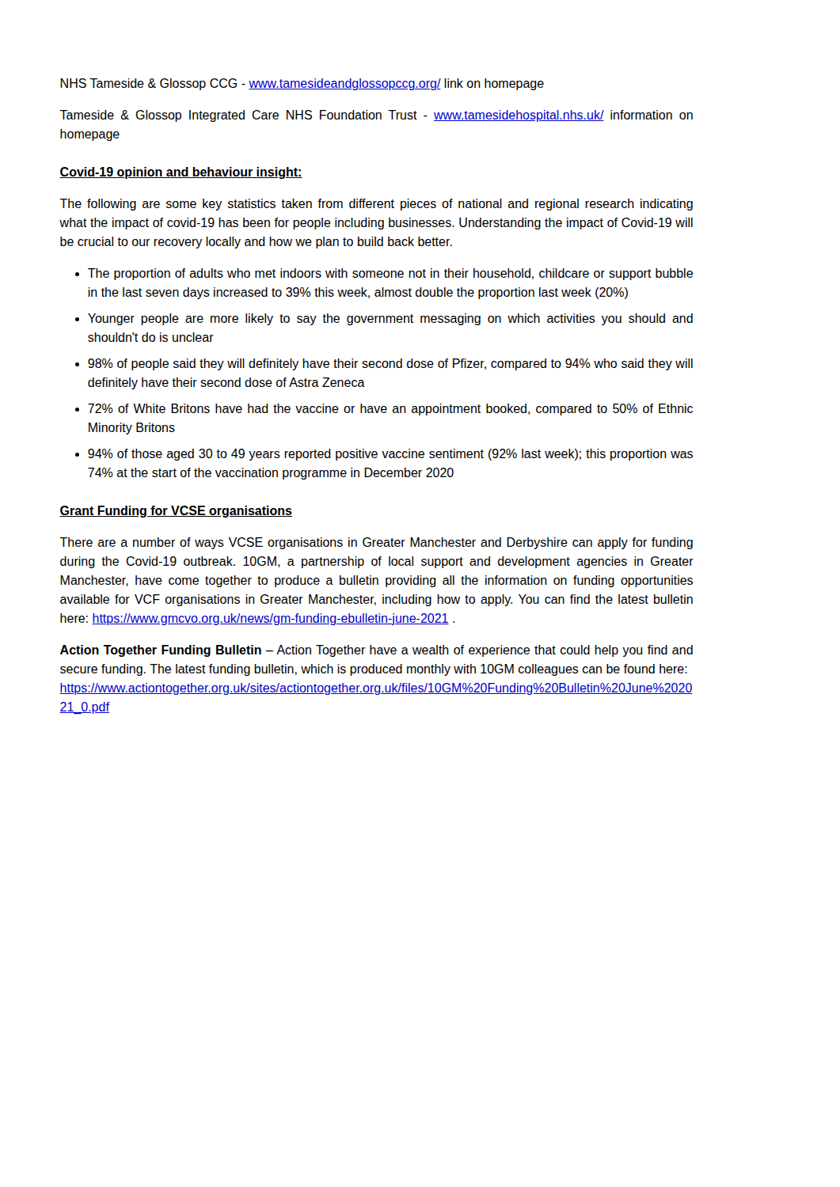NHS Tameside & Glossop CCG - www.tamesideandglossopccg.org/ link on homepage
Tameside & Glossop Integrated Care NHS Foundation Trust - www.tamesidehospital.nhs.uk/ information on homepage
Covid-19 opinion and behaviour insight:
The following are some key statistics taken from different pieces of national and regional research indicating what the impact of covid-19 has been for people including businesses. Understanding the impact of Covid-19 will be crucial to our recovery locally and how we plan to build back better.
The proportion of adults who met indoors with someone not in their household, childcare or support bubble in the last seven days increased to 39% this week, almost double the proportion last week (20%)
Younger people are more likely to say the government messaging on which activities you should and shouldn't do is unclear
98% of people said they will definitely have their second dose of Pfizer, compared to 94% who said they will definitely have their second dose of Astra Zeneca
72% of White Britons have had the vaccine or have an appointment booked, compared to 50% of Ethnic Minority Britons
94% of those aged 30 to 49 years reported positive vaccine sentiment (92% last week); this proportion was 74% at the start of the vaccination programme in December 2020
Grant Funding for VCSE organisations
There are a number of ways VCSE organisations in Greater Manchester and Derbyshire can apply for funding during the Covid-19 outbreak. 10GM, a partnership of local support and development agencies in Greater Manchester, have come together to produce a bulletin providing all the information on funding opportunities available for VCF organisations in Greater Manchester, including how to apply. You can find the latest bulletin here: https://www.gmcvo.org.uk/news/gm-funding-ebulletin-june-2021 .
Action Together Funding Bulletin – Action Together have a wealth of experience that could help you find and secure funding. The latest funding bulletin, which is produced monthly with 10GM colleagues can be found here:
https://www.actiontogether.org.uk/sites/actiontogether.org.uk/files/10GM%20Funding%20Bulletin%20June%202021_0.pdf